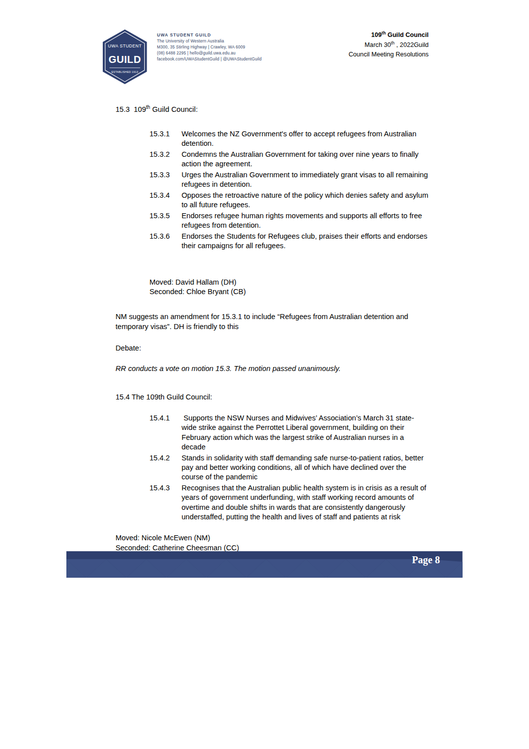UWA STUDENT GUILD · ESTABLISHED 1913 ·
UWA STUDENT GUILD
The University of Western Australia
M300, 35 Stirling Highway | Crawley, WA 6009
(08) 6488 2295 | hello@guild.uwa.edu.au
facebook.com/UWAStudentGuild | @UWAStudentGuild
109th Guild Council
March 30th , 2022Guild
Council Meeting Resolutions
15.3 109th Guild Council:
15.3.1 Welcomes the NZ Government's offer to accept refugees from Australian detention.
15.3.2 Condemns the Australian Government for taking over nine years to finally action the agreement.
15.3.3 Urges the Australian Government to immediately grant visas to all remaining refugees in detention.
15.3.4 Opposes the retroactive nature of the policy which denies safety and asylum to all future refugees.
15.3.5 Endorses refugee human rights movements and supports all efforts to free refugees from detention.
15.3.6 Endorses the Students for Refugees club, praises their efforts and endorses their campaigns for all refugees.
Moved: David Hallam (DH)
Seconded: Chloe Bryant (CB)
NM suggests an amendment for 15.3.1 to include “Refugees from Australian detention and temporary visas”. DH is friendly to this
Debate:
RR conducts a vote on motion 15.3. The motion passed unanimously.
15.4 The 109th Guild Council:
15.4.1 Supports the NSW Nurses and Midwives’ Association’s March 31 state-wide strike against the Perrottet Liberal government, building on their February action which was the largest strike of Australian nurses in a decade
15.4.2 Stands in solidarity with staff demanding safe nurse-to-patient ratios, better pay and better working conditions, all of which have declined over the course of the pandemic
15.4.3 Recognises that the Australian public health system is in crisis as a result of years of government underfunding, with staff working record amounts of overtime and double shifts in wards that are consistently dangerously understaffed, putting the health and lives of staff and patients at risk
Moved: Nicole McEwen (NM)
Seconded: Catherine Cheesman (CC)
RR conducts a vote on motion 15.4. The motion passed unanimously.
Page 8